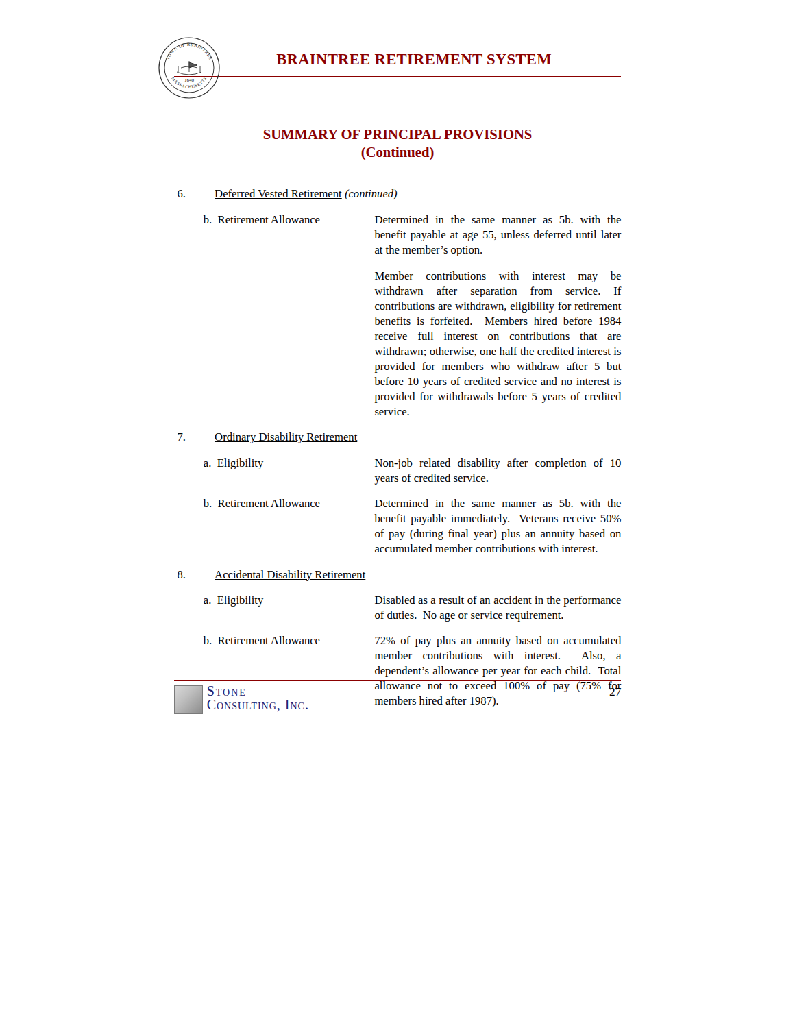TOWN OF BRAINTREE MASSACHUSETTS 1640
BRAINTREE RETIREMENT SYSTEM
SUMMARY OF PRINCIPAL PROVISIONS
(Continued)
6.
Deferred Vested Retirement (continued)
b. Retirement Allowance
Determined in the same manner as 5b. with the benefit payable at age 55, unless deferred until later at the member’s option.
Member contributions with interest may be withdrawn after separation from service. If contributions are withdrawn, eligibility for retirement benefits is forfeited. Members hired before 1984 receive full interest on contributions that are withdrawn; otherwise, one half the credited interest is provided for members who withdraw after 5 but before 10 years of credited service and no interest is provided for withdrawals before 5 years of credited service.
7.
Ordinary Disability Retirement
a. Eligibility
Non-job related disability after completion of 10 years of credited service.
b. Retirement Allowance
Determined in the same manner as 5b. with the benefit payable immediately. Veterans receive 50% of pay (during final year) plus an annuity based on accumulated member contributions with interest.
8.
Accidental Disability Retirement
a. Eligibility
Disabled as a result of an accident in the performance of duties. No age or service requirement.
b. Retirement Allowance
72% of pay plus an annuity based on accumulated member contributions with interest. Also, a dependent’s allowance per year for each child. Total allowance not to exceed 100% of pay (75% for members hired after 1987).
Stone
Consulting, Inc.
27